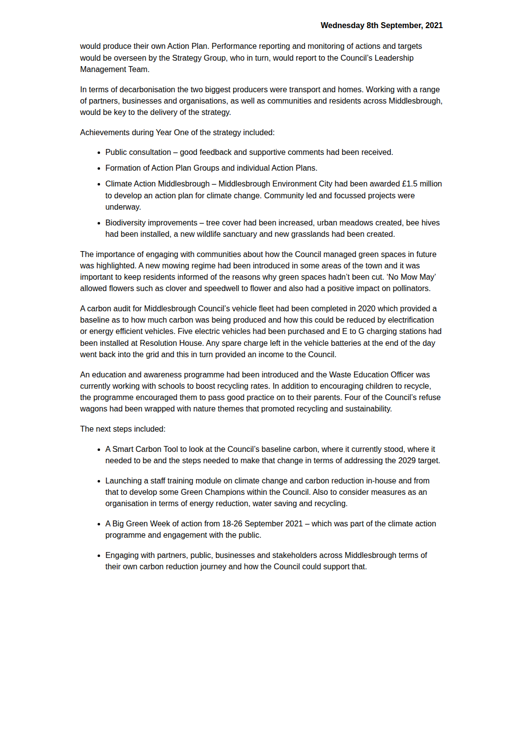Wednesday 8th September, 2021
would produce their own Action Plan. Performance reporting and monitoring of actions and targets would be overseen by the Strategy Group, who in turn, would report to the Council’s Leadership Management Team.
In terms of decarbonisation the two biggest producers were transport and homes. Working with a range of partners, businesses and organisations, as well as communities and residents across Middlesbrough, would be key to the delivery of the strategy.
Achievements during Year One of the strategy included:
Public consultation – good feedback and supportive comments had been received.
Formation of Action Plan Groups and individual Action Plans.
Climate Action Middlesbrough – Middlesbrough Environment City had been awarded £1.5 million to develop an action plan for climate change. Community led and focussed projects were underway.
Biodiversity improvements – tree cover had been increased, urban meadows created, bee hives had been installed, a new wildlife sanctuary and new grasslands had been created.
The importance of engaging with communities about how the Council managed green spaces in future was highlighted. A new mowing regime had been introduced in some areas of the town and it was important to keep residents informed of the reasons why green spaces hadn’t been cut. ‘No Mow May’ allowed flowers such as clover and speedwell to flower and also had a positive impact on pollinators.
A carbon audit for Middlesbrough Council’s vehicle fleet had been completed in 2020 which provided a baseline as to how much carbon was being produced and how this could be reduced by electrification or energy efficient vehicles. Five electric vehicles had been purchased and E to G charging stations had been installed at Resolution House. Any spare charge left in the vehicle batteries at the end of the day went back into the grid and this in turn provided an income to the Council.
An education and awareness programme had been introduced and the Waste Education Officer was currently working with schools to boost recycling rates. In addition to encouraging children to recycle, the programme encouraged them to pass good practice on to their parents. Four of the Council’s refuse wagons had been wrapped with nature themes that promoted recycling and sustainability.
The next steps included:
A Smart Carbon Tool to look at the Council’s baseline carbon, where it currently stood, where it needed to be and the steps needed to make that change in terms of addressing the 2029 target.
Launching a staff training module on climate change and carbon reduction in-house and from that to develop some Green Champions within the Council. Also to consider measures as an organisation in terms of energy reduction, water saving and recycling.
A Big Green Week of action from 18-26 September 2021 – which was part of the climate action programme and engagement with the public.
Engaging with partners, public, businesses and stakeholders across Middlesbrough terms of their own carbon reduction journey and how the Council could support that.